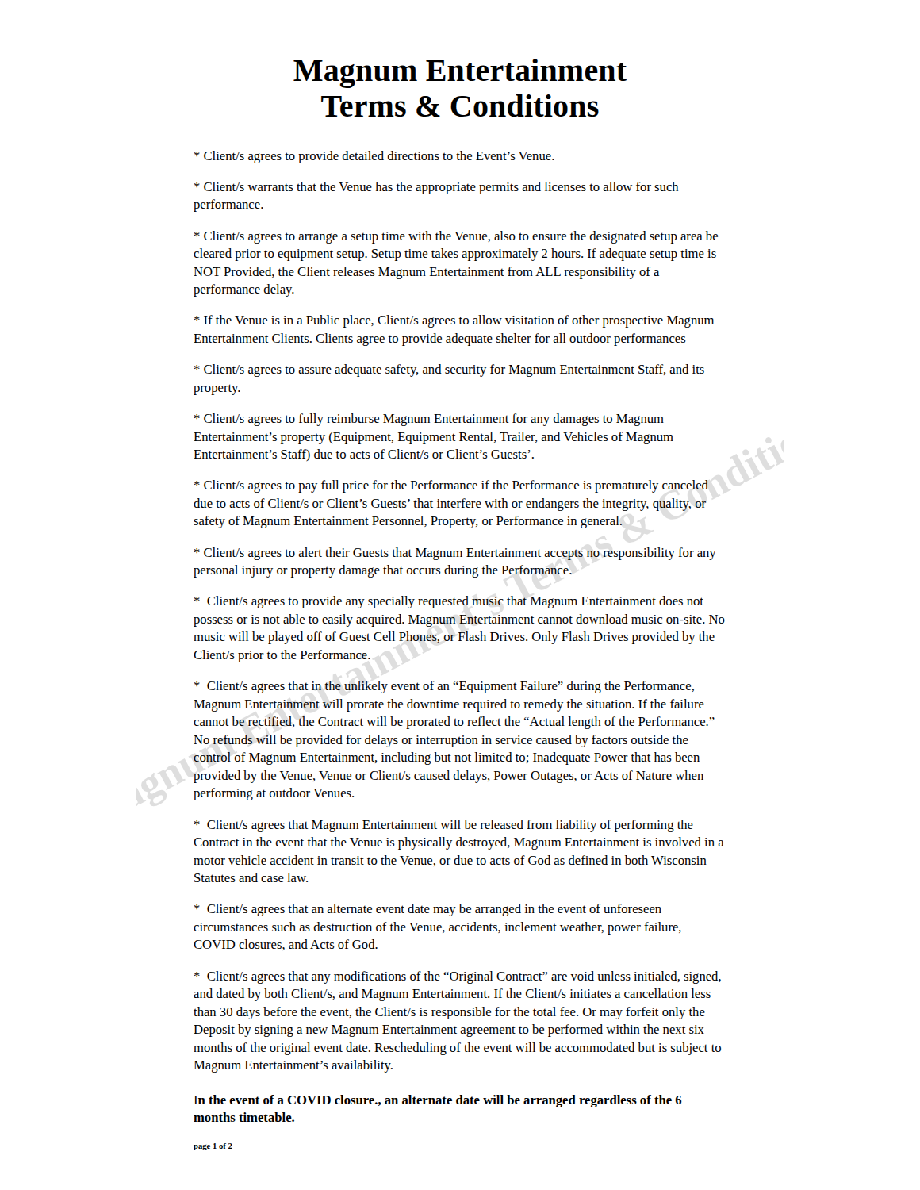Magnum Entertainment's Terms & Conditions
Magnum EntertainmentTerms & Conditions
* Client/s agrees to provide detailed directions to the Event’s Venue.
* Client/s warrants that the Venue has the appropriate permits and licenses to allow for such performance.
* Client/s agrees to arrange a setup time with the Venue, also to ensure the designated setup area be cleared prior to equipment setup. Setup time takes approximately 2 hours. If adequate setup time is NOT Provided, the Client releases Magnum Entertainment from ALL responsibility of a performance delay.
* If the Venue is in a Public place, Client/s agrees to allow visitation of other prospective Magnum Entertainment Clients. Clients agree to provide adequate shelter for all outdoor performances
* Client/s agrees to assure adequate safety, and security for Magnum Entertainment Staff, and its property.
* Client/s agrees to fully reimburse Magnum Entertainment for any damages to Magnum Entertainment’s property (Equipment, Equipment Rental, Trailer, and Vehicles of Magnum Entertainment’s Staff) due to acts of Client/s or Client’s Guests’.
* Client/s agrees to pay full price for the Performance if the Performance is prematurely canceled due to acts of Client/s or Client’s Guests’ that interfere with or endangers the integrity, quality, or safety of Magnum Entertainment Personnel, Property, or Performance in general.
* Client/s agrees to alert their Guests that Magnum Entertainment accepts no responsibility for any personal injury or property damage that occurs during the Performance.
* Client/s agrees to provide any specially requested music that Magnum Entertainment does not possess or is not able to easily acquired. Magnum Entertainment cannot download music on-site. No music will be played off of Guest Cell Phones, or Flash Drives. Only Flash Drives provided by the Client/s prior to the Performance.
* Client/s agrees that in the unlikely event of an “Equipment Failure” during the Performance, Magnum Entertainment will prorate the downtime required to remedy the situation. If the failure cannot be rectified, the Contract will be prorated to reflect the “Actual length of the Performance.” No refunds will be provided for delays or interruption in service caused by factors outside the control of Magnum Entertainment, including but not limited to; Inadequate Power that has been provided by the Venue, Venue or Client/s caused delays, Power Outages, or Acts of Nature when performing at outdoor Venues.
* Client/s agrees that Magnum Entertainment will be released from liability of performing the Contract in the event that the Venue is physically destroyed, Magnum Entertainment is involved in a motor vehicle accident in transit to the Venue, or due to acts of God as defined in both Wisconsin Statutes and case law.
* Client/s agrees that an alternate event date may be arranged in the event of unforeseen circumstances such as destruction of the Venue, accidents, inclement weather, power failure, COVID closures, and Acts of God.
* Client/s agrees that any modifications of the “Original Contract” are void unless initialed, signed, and dated by both Client/s, and Magnum Entertainment. If the Client/s initiates a cancellation less than 30 days before the event, the Client/s is responsible for the total fee. Or may forfeit only the Deposit by signing a new Magnum Entertainment agreement to be performed within the next six months of the original event date. Rescheduling of the event will be accommodated but is subject to Magnum Entertainment’s availability.
In the event of a COVID closure., an alternate date will be arranged regardless of the 6 months timetable.
page 1 of 2